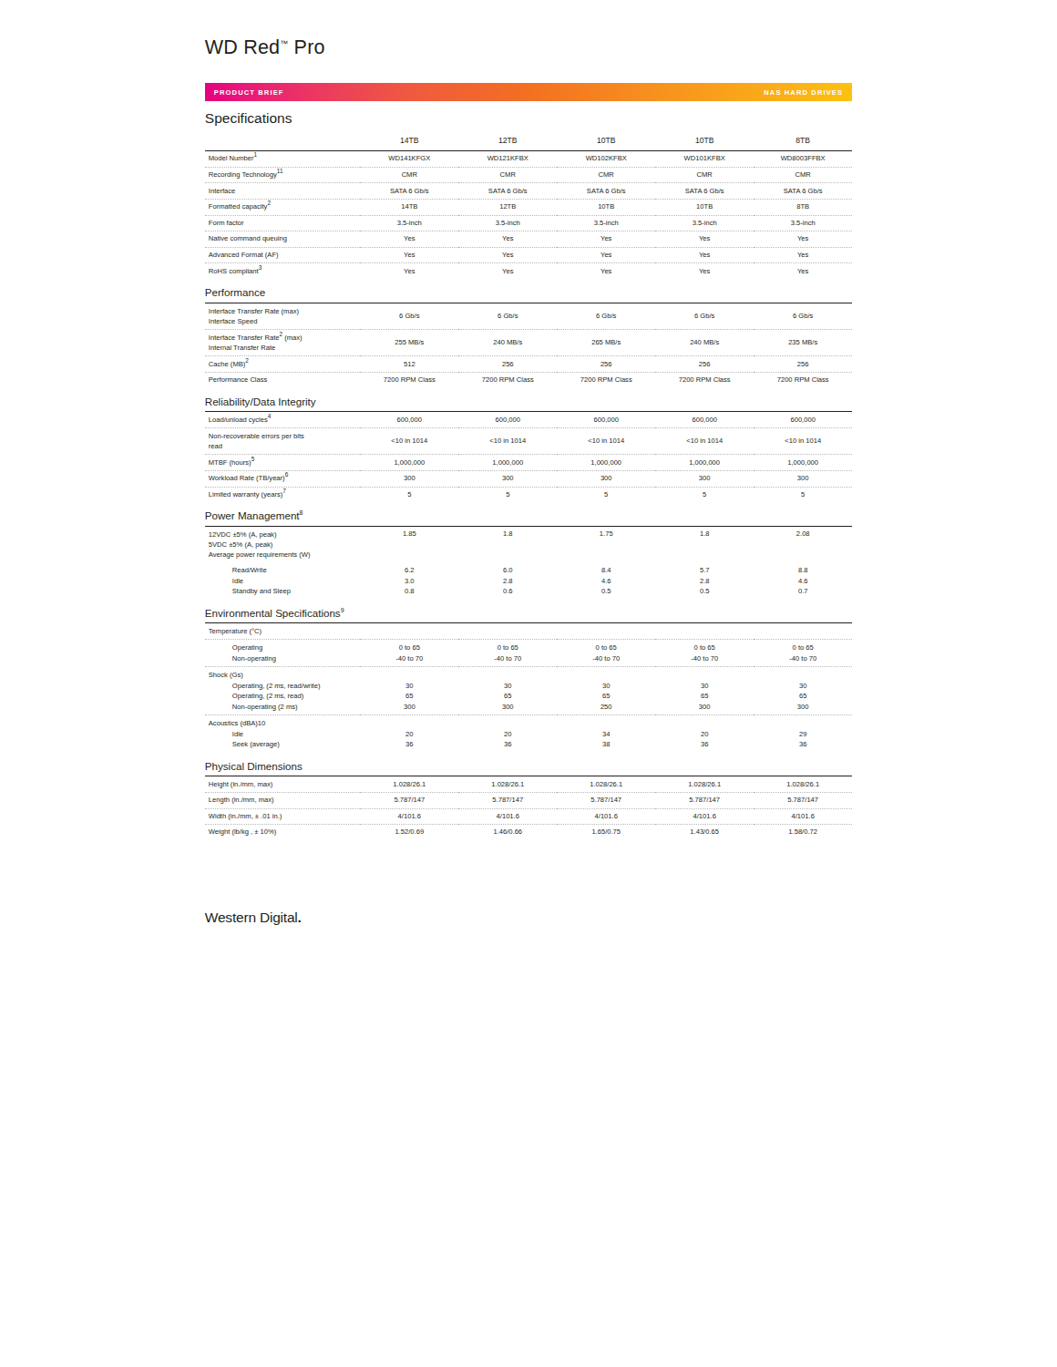WD Red™ Pro
Product Brief NAS Hard Drives
Specifications
| | 14TB | 12TB | 10TB | 10TB | 8TB |
| --- | --- | --- | --- | --- | --- |
| Model Number 1 | WD141KFGX | WD121KFBX | WD102KFBX | WD101KFBX | WD8003FFBX |
| Recording Technology 11 | CMR | CMR | CMR | CMR | CMR |
| Interface | SATA 6 Gb/s | SATA 6 Gb/s | SATA 6 Gb/s | SATA 6 Gb/s | SATA 6 Gb/s |
| Formatted capacity 2 | 14TB | 12TB | 10TB | 10TB | 8TB |
| Form factor | 3.5-inch | 3.5-inch | 3.5-inch | 3.5-inch | 3.5-inch |
| Native command queuing | Yes | Yes | Yes | Yes | Yes |
| Advanced Format (AF) | Yes | Yes | Yes | Yes | Yes |
| RoHS compliant 3 | Yes | Yes | Yes | Yes | Yes |
| Performance |
| Interface Transfer Rate (max) Interface Speed | 6 Gb/s | 6 Gb/s | 6 Gb/s | 6 Gb/s | 6 Gb/s |
| Interface Transfer Rate 2 (max) Internal Transfer Rate | 255 MB/s | 240 MB/s | 265 MB/s | 240 MB/s | 235 MB/s |
| Cache (MB) 2 | 512 | 256 | 256 | 256 | 256 |
| Performance Class | 7200 RPM Class | 7200 RPM Class | 7200 RPM Class | 7200 RPM Class | 7200 RPM Class |
| Reliability/Data Integrity |
| Load/unload cycles 4 | 600,000 | 600,000 | 600,000 | 600,000 | 600,000 |
| Non-recoverable errors per bits read | <10 in 1014 | <10 in 1014 | <10 in 1014 | <10 in 1014 | <10 in 1014 |
| MTBF (hours) 5 | 1,000,000 | 1,000,000 | 1,000,000 | 1,000,000 | 1,000,000 |
| Workload Rate (TB/year) 6 | 300 | 300 | 300 | 300 | 300 |
| Limited warranty (years) 7 | 5 | 5 | 5 | 5 | 5 |
| Power Management 8 |
| 12VDC ±5% (A, peak) 5VDC ±5% (A, peak) Average power requirements (W) | 1.85 | 1.8 | 1.75 | 1.8 | 2.08 |
| Read/Write Idle Standby and Sleep | 6.2 3.0 0.8 | 6.0 2.8 0.6 | 8.4 4.6 0.5 | 5.7 2.8 0.5 | 8.8 4.6 0.7 |
| Environmental Specifications 9 |
| Temperature (°C) | | | | | |
| Operating Non-operating | 0 to 65 -40 to 70 | 0 to 65 -40 to 70 | 0 to 65 -40 to 70 | 0 to 65 -40 to 70 | 0 to 65 -40 to 70 |
| Shock (Gs) Operating, (2 ms, read/write) Operating, (2 ms, read) Non-operating (2 ms) | 30 65 300 | 30 65 300 | 30 65 250 | 30 65 300 | 30 65 300 |
| Acoustics (dBA)10 Idle Seek (average) | 20 36 | 20 36 | 34 38 | 20 36 | 29 36 |
| Physical Dimensions |
| Height (in./mm, max) | 1.028/26.1 | 1.028/26.1 | 1.028/26.1 | 1.028/26.1 | 1.028/26.1 |
| Length (in./mm, max) | 5.787/147 | 5.787/147 | 5.787/147 | 5.787/147 | 5.787/147 |
| Width (in./mm, ± .01 in.) | 4/101.6 | 4/101.6 | 4/101.6 | 4/101.6 | 4/101.6 |
| Weight (lb/kg , ± 10%) | 1.52/0.69 | 1.46/0.66 | 1.65/0.75 | 1.43/0.65 | 1.58/0.72 |
Western Digital.